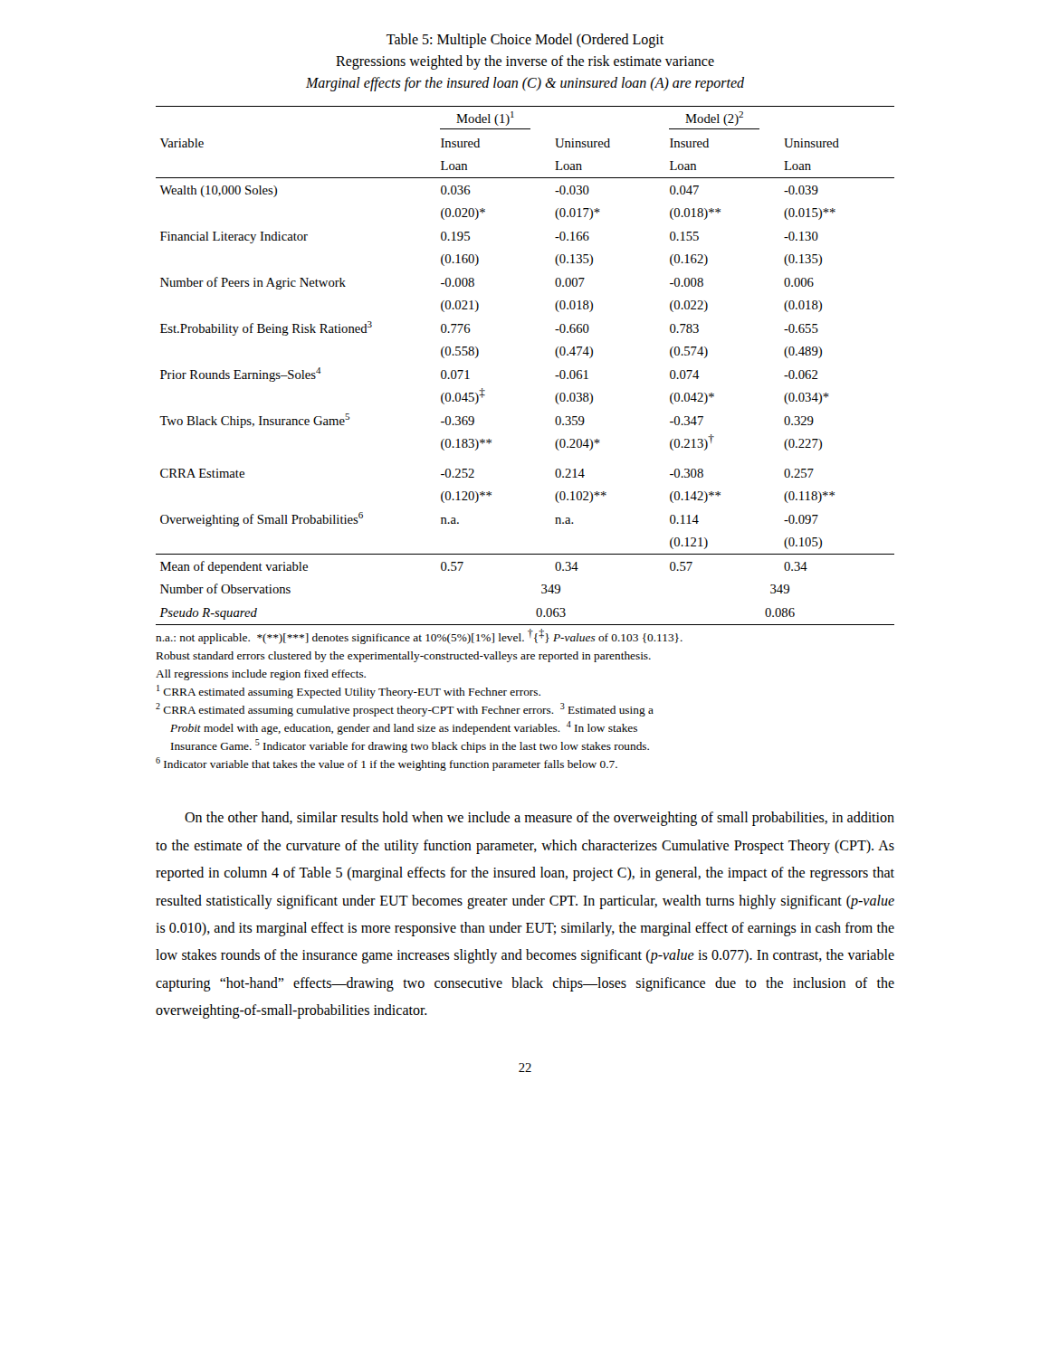Table 5: Multiple Choice Model (Ordered Logit Regressions weighted by the inverse of the risk estimate variance Marginal effects for the insured loan (C) & uninsured loan (A) are reported
| | Model (1) 1 | Model (2) 2 |
| Variable | Insured | Uninsured | Insured | Uninsured |
| | Loan | Loan | Loan | Loan |
| Wealth (10,000 Soles) | 0.036 | -0.030 | 0.047 | -0.039 |
| | (0.020)* | (0.017)* | (0.018)** | (0.015)** |
| Financial Literacy Indicator | 0.195 | -0.166 | 0.155 | -0.130 |
| | (0.160) | (0.135) | (0.162) | (0.135) |
| Number of Peers in Agric Network | -0.008 | 0.007 | -0.008 | 0.006 |
| | (0.021) | (0.018) | (0.022) | (0.018) |
| Est.Probability of Being Risk Rationed 3 | 0.776 | -0.660 | 0.783 | -0.655 |
| | (0.558) | (0.474) | (0.574) | (0.489) |
| Prior Rounds Earnings–Soles 4 | 0.071 | -0.061 | 0.074 | -0.062 |
| | (0.045) ‡ | (0.038) | (0.042)* | (0.034)* |
| Two Black Chips, Insurance Game 5 | -0.369 | 0.359 | -0.347 | 0.329 |
| | (0.183)** | (0.204)* | (0.213) † | (0.227) |
| CRRA Estimate | -0.252 | 0.214 | -0.308 | 0.257 |
| | (0.120)** | (0.102)** | (0.142)** | (0.118)** |
| Overweighting of Small Probabilities 6 | n.a. | n.a. | 0.114 | -0.097 |
| | | | (0.121) | (0.105) |
| Mean of dependent variable | 0.57 | 0.34 | 0.57 | 0.34 |
| Number of Observations | 349 | 349 |
| Pseudo R-squared | 0.063 | 0.086 |
n.a.: not applicable. *(**)[***] denotes significance at 10%(5%)[1%] level. †{‡} P-values of 0.103 {0.113}.
Robust standard errors clustered by the experimentally-constructed-valleys are reported in parenthesis.
All regressions include region fixed effects.
1 CRRA estimated assuming Expected Utility Theory-EUT with Fechner errors.
2 CRRA estimated assuming cumulative prospect theory-CPT with Fechner errors. 3 Estimated using a
Probit model with age, education, gender and land size as independent variables. 4 In low stakes
Insurance Game. 5 Indicator variable for drawing two black chips in the last two low stakes rounds.
6 Indicator variable that takes the value of 1 if the weighting function parameter falls below 0.7.
On the other hand, similar results hold when we include a measure of the overweighting of small probabilities, in addition to the estimate of the curvature of the utility function parameter, which characterizes Cumulative Prospect Theory (CPT). As reported in column 4 of Table 5 (marginal effects for the insured loan, project C), in general, the impact of the regressors that resulted statistically significant under EUT becomes greater under CPT. In particular, wealth turns highly significant (p-value is 0.010), and its marginal effect is more responsive than under EUT; similarly, the marginal effect of earnings in cash from the low stakes rounds of the insurance game increases slightly and becomes significant (p-value is 0.077). In contrast, the variable capturing “hot-hand” effects—drawing two consecutive black chips—loses significance due to the inclusion of the overweighting-of-small-probabilities indicator.
22